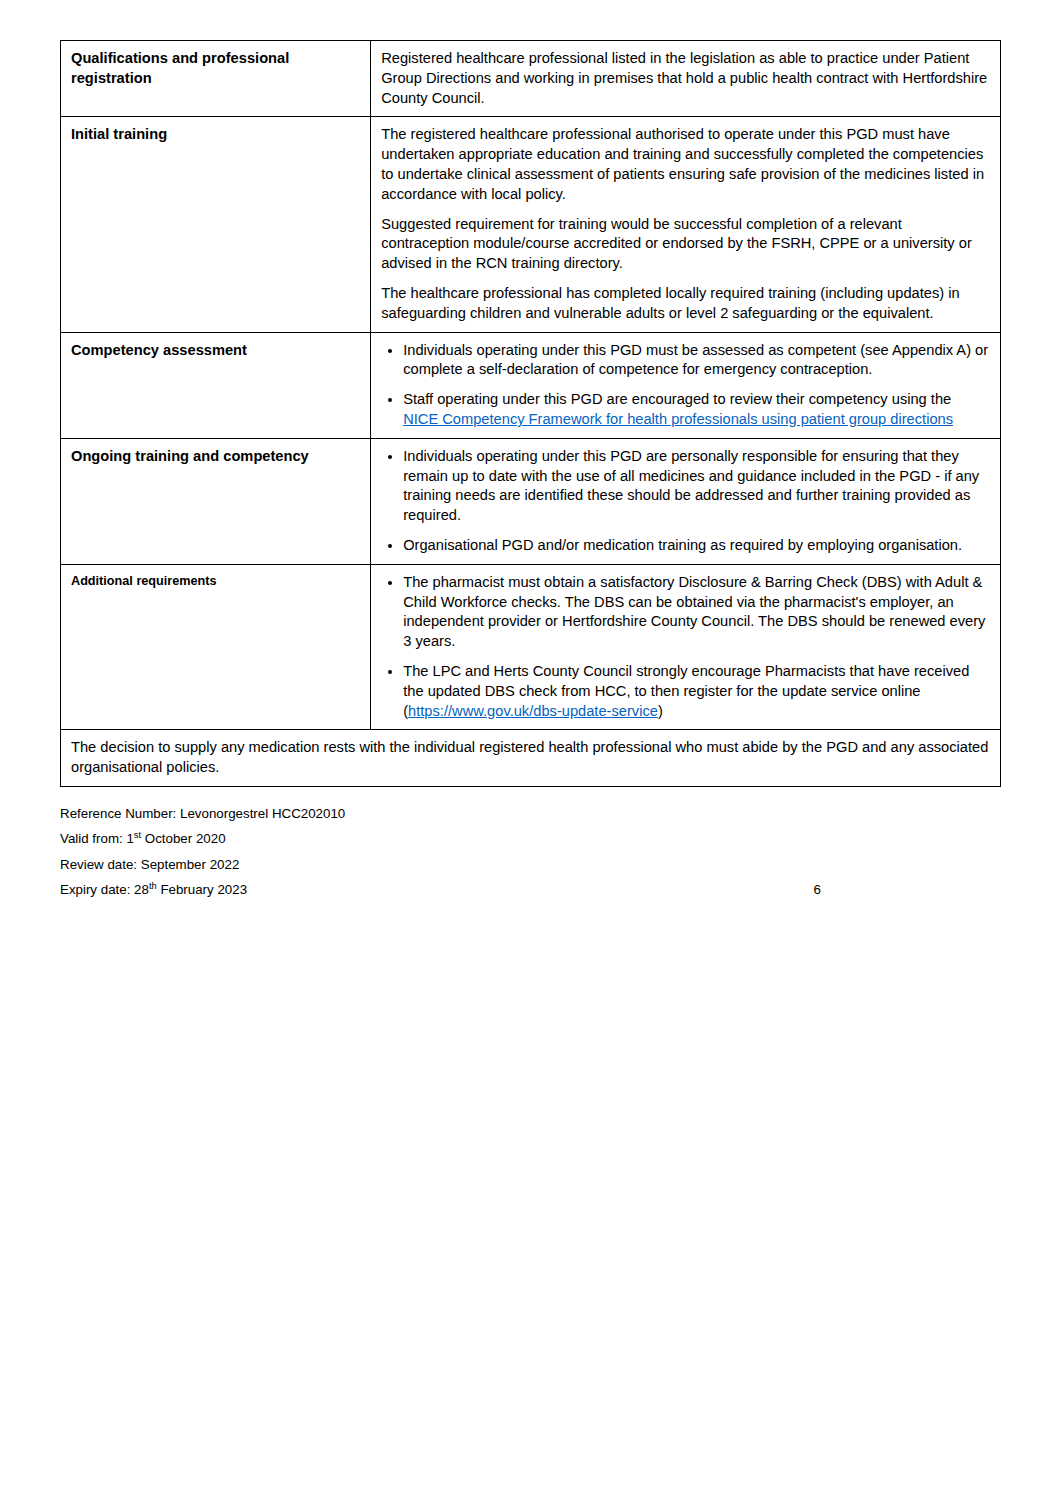| Qualifications and professional registration | Registered healthcare professional listed in the legislation as able to practice under Patient Group Directions and working in premises that hold a public health contract with Hertfordshire County Council. |
| Initial training | The registered healthcare professional authorised to operate under this PGD must have undertaken appropriate education and training and successfully completed the competencies to undertake clinical assessment of patients ensuring safe provision of the medicines listed in accordance with local policy. Suggested requirement for training would be successful completion of a relevant contraception module/course accredited or endorsed by the FSRH, CPPE or a university or advised in the RCN training directory. The healthcare professional has completed locally required training (including updates) in safeguarding children and vulnerable adults or level 2 safeguarding or the equivalent. |
| Competency assessment | Individuals operating under this PGD must be assessed as competent (see Appendix A) or complete a self-declaration of competence for emergency contraception. Staff operating under this PGD are encouraged to review their competency using the NICE Competency Framework for health professionals using patient group directions |
| Ongoing training and competency | Individuals operating under this PGD are personally responsible for ensuring that they remain up to date with the use of all medicines and guidance included in the PGD - if any training needs are identified these should be addressed and further training provided as required. Organisational PGD and/or medication training as required by employing organisation. |
| Additional requirements | The pharmacist must obtain a satisfactory Disclosure & Barring Check (DBS) with Adult & Child Workforce checks. The DBS can be obtained via the pharmacist's employer, an independent provider or Hertfordshire County Council. The DBS should be renewed every 3 years. The LPC and Herts County Council strongly encourage Pharmacists that have received the updated DBS check from HCC, to then register for the update service online ( https://www.gov.uk/dbs-update-service ) |
The decision to supply any medication rests with the individual registered health professional who must abide by the PGD and any associated organisational policies.
Reference Number: Levonorgestrel HCC202010
Valid from: 1st October 2020
Review date: September 2022
Expiry date: 28th February 2023 6